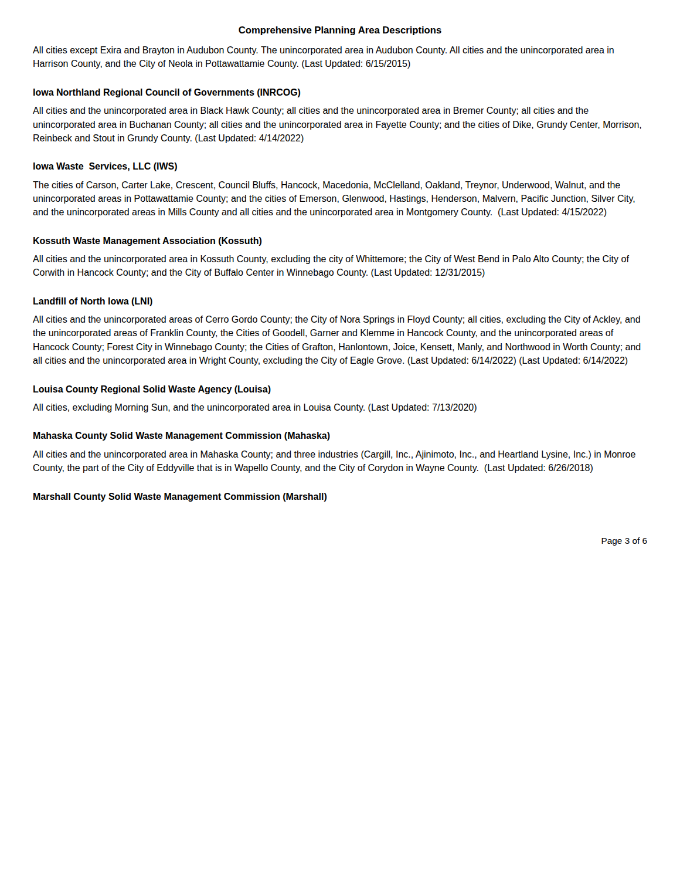Comprehensive Planning Area Descriptions
All cities except Exira and Brayton in Audubon County. The unincorporated area in Audubon County. All cities and the unincorporated area in Harrison County, and the City of Neola in Pottawattamie County. (Last Updated: 6/15/2015)
Iowa Northland Regional Council of Governments (INRCOG)
All cities and the unincorporated area in Black Hawk County; all cities and the unincorporated area in Bremer County; all cities and the unincorporated area in Buchanan County; all cities and the unincorporated area in Fayette County; and the cities of Dike, Grundy Center, Morrison, Reinbeck and Stout in Grundy County. (Last Updated: 4/14/2022)
Iowa Waste Services, LLC (IWS)
The cities of Carson, Carter Lake, Crescent, Council Bluffs, Hancock, Macedonia, McClelland, Oakland, Treynor, Underwood, Walnut, and the unincorporated areas in Pottawattamie County; and the cities of Emerson, Glenwood, Hastings, Henderson, Malvern, Pacific Junction, Silver City, and the unincorporated areas in Mills County and all cities and the unincorporated area in Montgomery County. (Last Updated: 4/15/2022)
Kossuth Waste Management Association (Kossuth)
All cities and the unincorporated area in Kossuth County, excluding the city of Whittemore; the City of West Bend in Palo Alto County; the City of Corwith in Hancock County; and the City of Buffalo Center in Winnebago County. (Last Updated: 12/31/2015)
Landfill of North Iowa (LNI)
All cities and the unincorporated areas of Cerro Gordo County; the City of Nora Springs in Floyd County; all cities, excluding the City of Ackley, and the unincorporated areas of Franklin County, the Cities of Goodell, Garner and Klemme in Hancock County, and the unincorporated areas of Hancock County; Forest City in Winnebago County; the Cities of Grafton, Hanlontown, Joice, Kensett, Manly, and Northwood in Worth County; and all cities and the unincorporated area in Wright County, excluding the City of Eagle Grove. (Last Updated: 6/14/2022) (Last Updated: 6/14/2022)
Louisa County Regional Solid Waste Agency (Louisa)
All cities, excluding Morning Sun, and the unincorporated area in Louisa County. (Last Updated: 7/13/2020)
Mahaska County Solid Waste Management Commission (Mahaska)
All cities and the unincorporated area in Mahaska County; and three industries (Cargill, Inc., Ajinimoto, Inc., and Heartland Lysine, Inc.) in Monroe County, the part of the City of Eddyville that is in Wapello County, and the City of Corydon in Wayne County. (Last Updated: 6/26/2018)
Marshall County Solid Waste Management Commission (Marshall)
Page 3 of 6